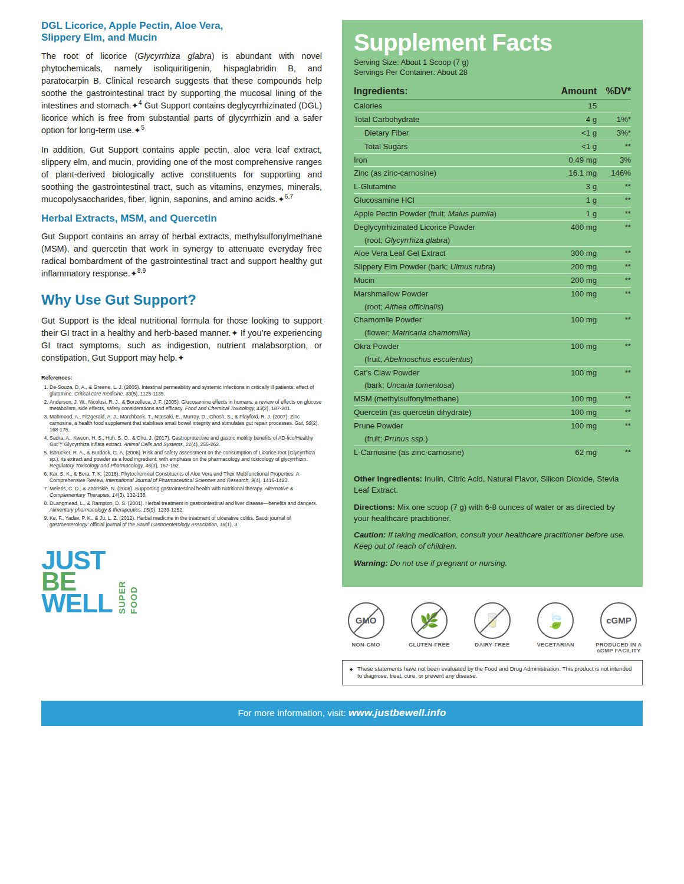DGL Licorice, Apple Pectin, Aloe Vera,
Slippery Elm, and Mucin
The root of licorice (Glycyrrhiza glabra) is abundant with novel phytochemicals, namely isoliquiritigenin, hispaglabridin B, and paratocarpin B. Clinical research suggests that these compounds help soothe the gastrointestinal tract by supporting the mucosal lining of the intestines and stomach.✦4 Gut Support contains deglycyrrhizinated (DGL) licorice which is free from substantial parts of glycyrrhizin and a safer option for long-term use.✦5
In addition, Gut Support contains apple pectin, aloe vera leaf extract, slippery elm, and mucin, providing one of the most comprehensive ranges of plant-derived biologically active constituents for supporting and soothing the gastrointestinal tract, such as vitamins, enzymes, minerals, mucopolysaccharides, fiber, lignin, saponins, and amino acids.✦6,7
Herbal Extracts, MSM, and Quercetin
Gut Support contains an array of herbal extracts, methylsulfonylmethane (MSM), and quercetin that work in synergy to attenuate everyday free radical bombardment of the gastrointestinal tract and support healthy gut inflammatory response.✦8,9
Why Use Gut Support?
Gut Support is the ideal nutritional formula for those looking to support their GI tract in a healthy and herb-based manner.✦ If you’re experiencing GI tract symptoms, such as indigestion, nutrient malabsorption, or constipation, Gut Support may help.✦
References:
De-Souza, D. A., & Greene, L. J. (2005). Intestinal permeability and systemic infections in critically ill patients: effect of glutamine. Critical care medicine, 33(5), 1125-1135.
Anderson, J. W., Nicolosi, R. J., & Borzelleca, J. F. (2005). Glucosamine effects in humans: a review of effects on glucose metabolism, side effects, safety considerations and efficacy. Food and Chemical Toxicology, 43(2), 187-201.
Mahmood, A., Fitzgerald, A. J., Marchbank, T., Ntatsaki, E., Murray, D., Ghosh, S., & Playford, R. J. (2007). Zinc carnosine, a health food supplement that stabilises small bowel integrity and stimulates gut repair processes. Gut, 56(2), 168-175.
Sadra, A., Kweon, H. S., Huh, S. O., & Cho, J. (2017). Gastroprotective and gastric motility benefits of AD-lico/Healthy Gut™ Glycyrrhiza inflata extract. Animal Cells and Systems, 21(4), 255-262.
Isbrucker, R. A., & Burdock, G. A. (2006). Risk and safety assessment on the consumption of Licorice root (Glycyrrhiza sp.), its extract and powder as a food ingredient, with emphasis on the pharmacology and toxicology of glycyrrhizin. Regulatory Toxicology and Pharmacology, 46(3), 167-192.
Kar, S. K., & Bera, T. K. (2018). Phytochemical Constituents of Aloe Vera and Their Multifunctional Properties: A Comprehensive Review. International Journal of Pharmaceutical Sciences and Research, 9(4), 1416-1423.
Meletis, C. D., & Zabriskie, N. (2008). Supporting gastrointestinal health with nutritional therapy. Alternative & Complementary Therapies, 14(3), 132-138.
DLangmead, L., & Rampton, D. S. (2001). Herbal treatment in gastrointestinal and liver disease—benefits and dangers. Alimentary pharmacology & therapeutics, 15(9), 1239-1252.
Ke, F., Yadav, P. K., & Ju, L. Z. (2012). Herbal medicine in the treatment of ulcerative colitis. Saudi journal of gastroenterology: official journal of the Saudi Gastroenterology Association, 18(1), 3.
JUST
BE
WELL
SUPER FOOD
Supplement Facts
Serving Size: About 1 Scoop (7 g)
Servings Per Container: About 28
| Ingredients: | Amount | %DV* |
| --- | --- | --- |
| Calories | 15 | |
| Total Carbohydrate | 4 g | 1%* |
| Dietary Fiber | <1 g | 3%* |
| Total Sugars | <1 g | ** |
| Iron | 0.49 mg | 3% |
| Zinc (as zinc-carnosine) | 16.1 mg | 146% |
| L-Glutamine | 3 g | ** |
| Glucosamine HCl | 1 g | ** |
| Apple Pectin Powder (fruit; Malus pumila ) | 1 g | ** |
| Deglycyrrhizinated Licorice Powder | 400 mg | ** |
| (root; Glycyrrhiza glabra ) | | |
| Aloe Vera Leaf Gel Extract | 300 mg | ** |
| Slippery Elm Powder (bark; Ulmus rubra ) | 200 mg | ** |
| Mucin | 200 mg | ** |
| Marshmallow Powder | 100 mg | ** |
| (root; Althea officinalis ) | | |
| Chamomile Powder | 100 mg | ** |
| (flower; Matricaria chamomilla ) | | |
| Okra Powder | 100 mg | ** |
| (fruit; Abelmoschus esculentus ) | | |
| Cat’s Claw Powder | 100 mg | ** |
| (bark; Uncaria tomentosa ) | | |
| MSM (methylsulfonylmethane) | 100 mg | ** |
| Quercetin (as quercetin dihydrate) | 100 mg | ** |
| Prune Powder | 100 mg | ** |
| (fruit; Prunus ssp. ) | | |
| L-Carnosine (as zinc-carnosine) | 62 mg | ** |
Other Ingredients: Inulin, Citric Acid, Natural Flavor, Silicon Dioxide, Stevia Leaf Extract.
Directions: Mix one scoop (7 g) with 6-8 ounces of water or as directed by your healthcare practitioner.
Caution: If taking medication, consult your healthcare practitioner before use. Keep out of reach of children.
Warning: Do not use if pregnant or nursing.
GMO
NON-GMO
🌿
GLUTEN-FREE
🥛
DAIRY-FREE
🍃
VEGETARIAN
cGMP
PRODUCED IN A
cGMP FACILITY
✦ These statements have not been evaluated by the Food and Drug Administration. This product is not intended to diagnose, treat, cure, or prevent any disease.
For more information, visit: www.justbewell.info